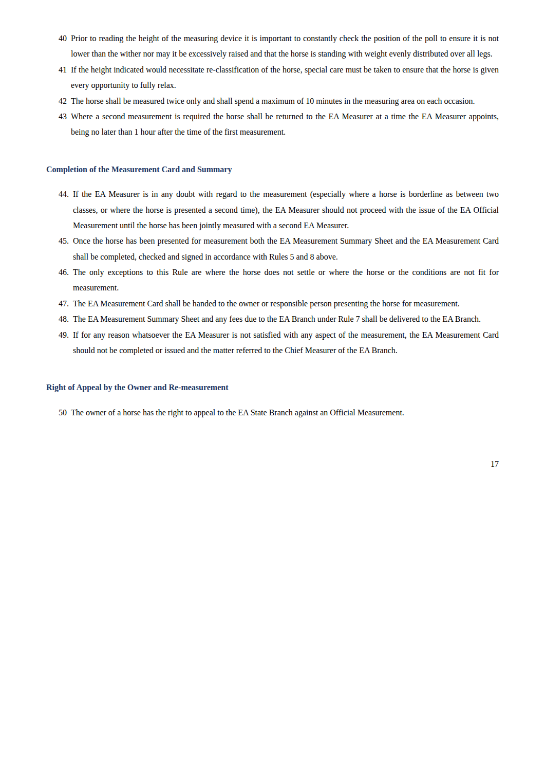40 Prior to reading the height of the measuring device it is important to constantly check the position of the poll to ensure it is not lower than the wither nor may it be excessively raised and that the horse is standing with weight evenly distributed over all legs.
41 If the height indicated would necessitate re-classification of the horse, special care must be taken to ensure that the horse is given every opportunity to fully relax.
42 The horse shall be measured twice only and shall spend a maximum of 10 minutes in the measuring area on each occasion.
43 Where a second measurement is required the horse shall be returned to the EA Measurer at a time the EA Measurer appoints, being no later than 1 hour after the time of the first measurement.
Completion of the Measurement Card and Summary
44. If the EA Measurer is in any doubt with regard to the measurement (especially where a horse is borderline as between two classes, or where the horse is presented a second time), the EA Measurer should not proceed with the issue of the EA Official Measurement until the horse has been jointly measured with a second EA Measurer.
45. Once the horse has been presented for measurement both the EA Measurement Summary Sheet and the EA Measurement Card shall be completed, checked and signed in accordance with Rules 5 and 8 above.
46. The only exceptions to this Rule are where the horse does not settle or where the horse or the conditions are not fit for measurement.
47. The EA Measurement Card shall be handed to the owner or responsible person presenting the horse for measurement.
48. The EA Measurement Summary Sheet and any fees due to the EA Branch under Rule 7 shall be delivered to the EA Branch.
49. If for any reason whatsoever the EA Measurer is not satisfied with any aspect of the measurement, the EA Measurement Card should not be completed or issued and the matter referred to the Chief Measurer of the EA Branch.
Right of Appeal by the Owner and Re-measurement
50 The owner of a horse has the right to appeal to the EA State Branch against an Official Measurement.
17